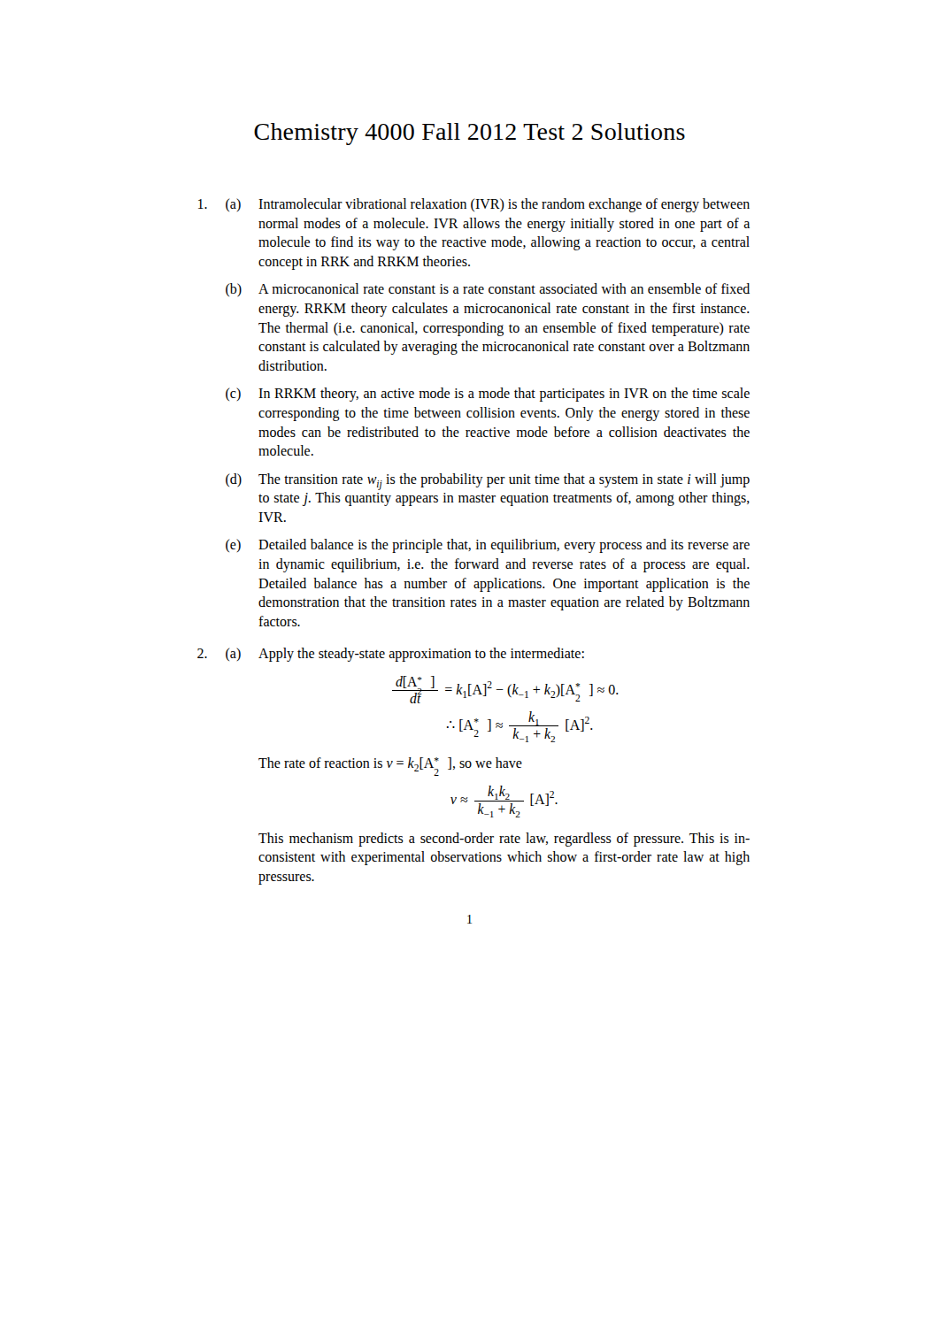Chemistry 4000 Fall 2012 Test 2 Solutions
Intramolecular vibrational relaxation (IVR) is the random exchange of energy between normal modes of a molecule. IVR allows the energy initially stored in one part of a molecule to find its way to the reactive mode, allowing a reaction to occur, a central concept in RRK and RRKM theories.
A microcanonical rate constant is a rate constant associated with an ensemble of fixed energy. RRKM theory calculates a microcanonical rate constant in the first instance. The thermal (i.e. canonical, corresponding to an ensemble of fixed temperature) rate constant is calculated by averaging the microcanonical rate constant over a Boltzmann distribution.
In RRKM theory, an active mode is a mode that participates in IVR on the time scale corresponding to the time between collision events. Only the energy stored in these modes can be redistributed to the reactive mode before a collision deactivates the molecule.
The transition rate wij is the probability per unit time that a system in state i will jump to state j. This quantity appears in master equation treatments of, among other things, IVR.
Detailed balance is the principle that, in equilibrium, every process and its reverse are in dynamic equilibrium, i.e. the forward and reverse rates of a process are equal. Detailed balance has a number of applications. One important application is the demonstration that the transition rates in a master equation are related by Boltzmann factors.
Apply the steady-state approximation to the intermediate:
d[A*2] dt = k1[A]2 − (k−1 + k2)[A*2] ≈ 0. ∴ [A*2] ≈ k1 k−1 + k2 [A]2.
The rate of reaction is v = k2[A*2], so we have
v ≈ k1k2 k−1 + k2 [A]2.
This mechanism predicts a second-order rate law, regardless of pressure. This is inconsistent with experimental observations which show a first-order rate law at high pressures.
1